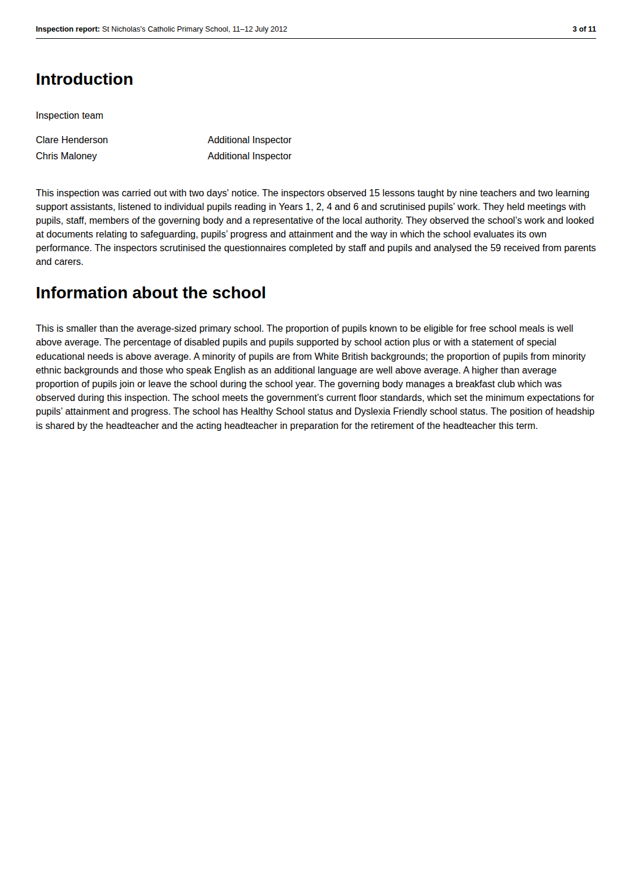Inspection report: St Nicholas's Catholic Primary School, 11–12 July 2012 3 of 11
Introduction
Inspection team
| Clare Henderson | Additional Inspector |
| Chris Maloney | Additional Inspector |
This inspection was carried out with two days' notice. The inspectors observed 15 lessons taught by nine teachers and two learning support assistants, listened to individual pupils reading in Years 1, 2, 4 and 6 and scrutinised pupils’ work. They held meetings with pupils, staff, members of the governing body and a representative of the local authority. They observed the school’s work and looked at documents relating to safeguarding, pupils’ progress and attainment and the way in which the school evaluates its own performance. The inspectors scrutinised the questionnaires completed by staff and pupils and analysed the 59 received from parents and carers.
Information about the school
This is smaller than the average-sized primary school. The proportion of pupils known to be eligible for free school meals is well above average. The percentage of disabled pupils and pupils supported by school action plus or with a statement of special educational needs is above average. A minority of pupils are from White British backgrounds; the proportion of pupils from minority ethnic backgrounds and those who speak English as an additional language are well above average. A higher than average proportion of pupils join or leave the school during the school year. The governing body manages a breakfast club which was observed during this inspection. The school meets the government’s current floor standards, which set the minimum expectations for pupils’ attainment and progress. The school has Healthy School status and Dyslexia Friendly school status. The position of headship is shared by the headteacher and the acting headteacher in preparation for the retirement of the headteacher this term.